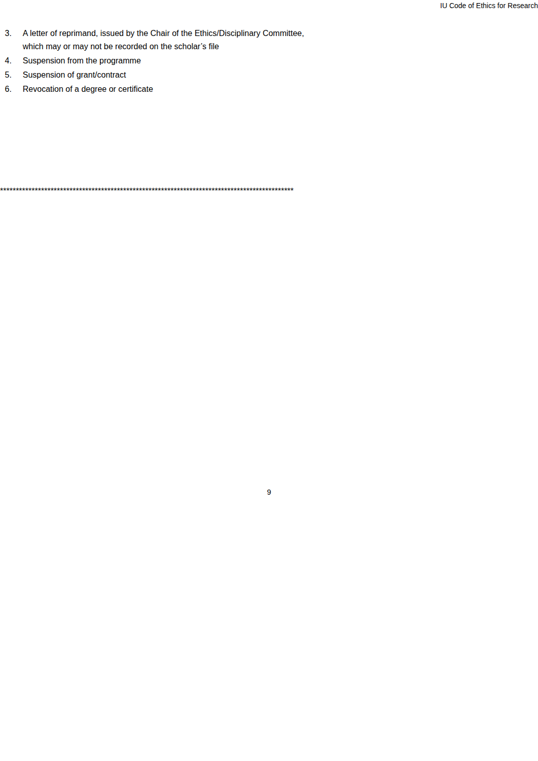IU Code of Ethics for Research
3. A letter of reprimand, issued by the Chair of the Ethics/Disciplinary Committee,
which may or may not be recorded on the scholar’s file
4. Suspension from the programme
5. Suspension of grant/contract
6. Revocation of a degree or certificate
*********************************************************************************************
9